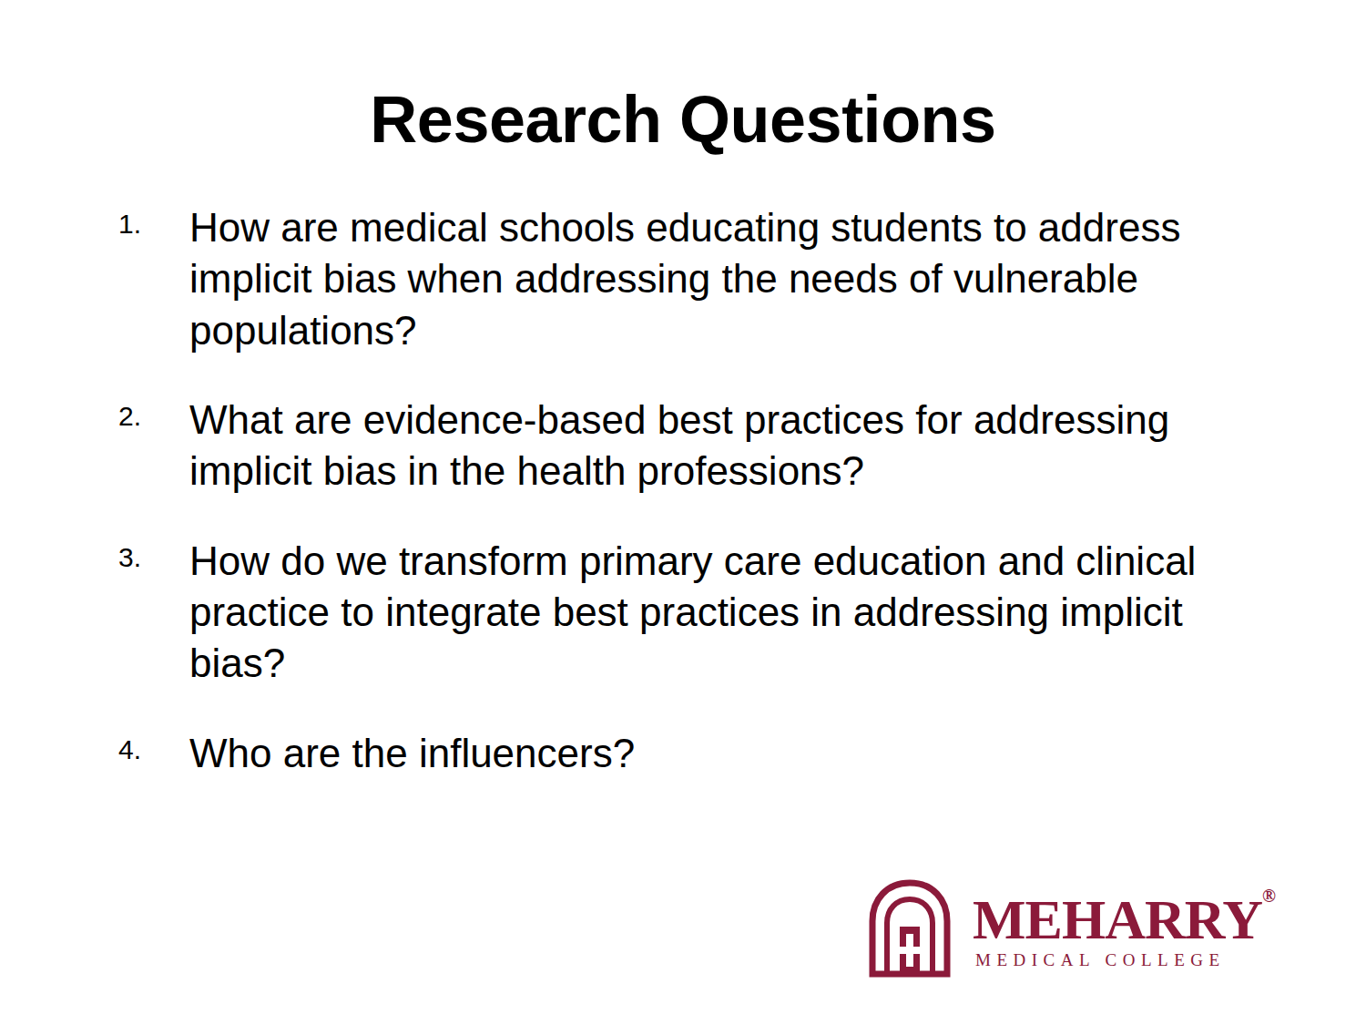Research Questions
How are medical schools educating students to address implicit bias when addressing the needs of vulnerable populations?
What are evidence-based best practices for addressing implicit bias in the health professions?
How do we transform primary care education and clinical practice to integrate best practices in addressing implicit bias?
Who are the influencers?
MEHARRY® MEDICAL COLLEGE